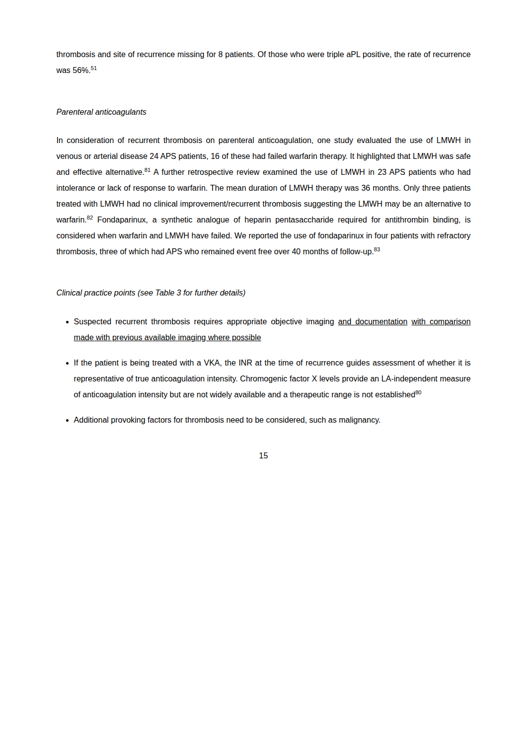thrombosis and site of recurrence missing for 8 patients. Of those who were triple aPL positive, the rate of recurrence was 56%.51
Parenteral anticoagulants
In consideration of recurrent thrombosis on parenteral anticoagulation, one study evaluated the use of LMWH in venous or arterial disease 24 APS patients, 16 of these had failed warfarin therapy. It highlighted that LMWH was safe and effective alternative.81 A further retrospective review examined the use of LMWH in 23 APS patients who had intolerance or lack of response to warfarin. The mean duration of LMWH therapy was 36 months. Only three patients treated with LMWH had no clinical improvement/recurrent thrombosis suggesting the LMWH may be an alternative to warfarin.82 Fondaparinux, a synthetic analogue of heparin pentasaccharide required for antithrombin binding, is considered when warfarin and LMWH have failed. We reported the use of fondaparinux in four patients with refractory thrombosis, three of which had APS who remained event free over 40 months of follow-up.83
Clinical practice points (see Table 3 for further details)
Suspected recurrent thrombosis requires appropriate objective imaging and documentation with comparison made with previous available imaging where possible
If the patient is being treated with a VKA, the INR at the time of recurrence guides assessment of whether it is representative of true anticoagulation intensity. Chromogenic factor X levels provide an LA-independent measure of anticoagulation intensity but are not widely available and a therapeutic range is not established80
Additional provoking factors for thrombosis need to be considered, such as malignancy.
15